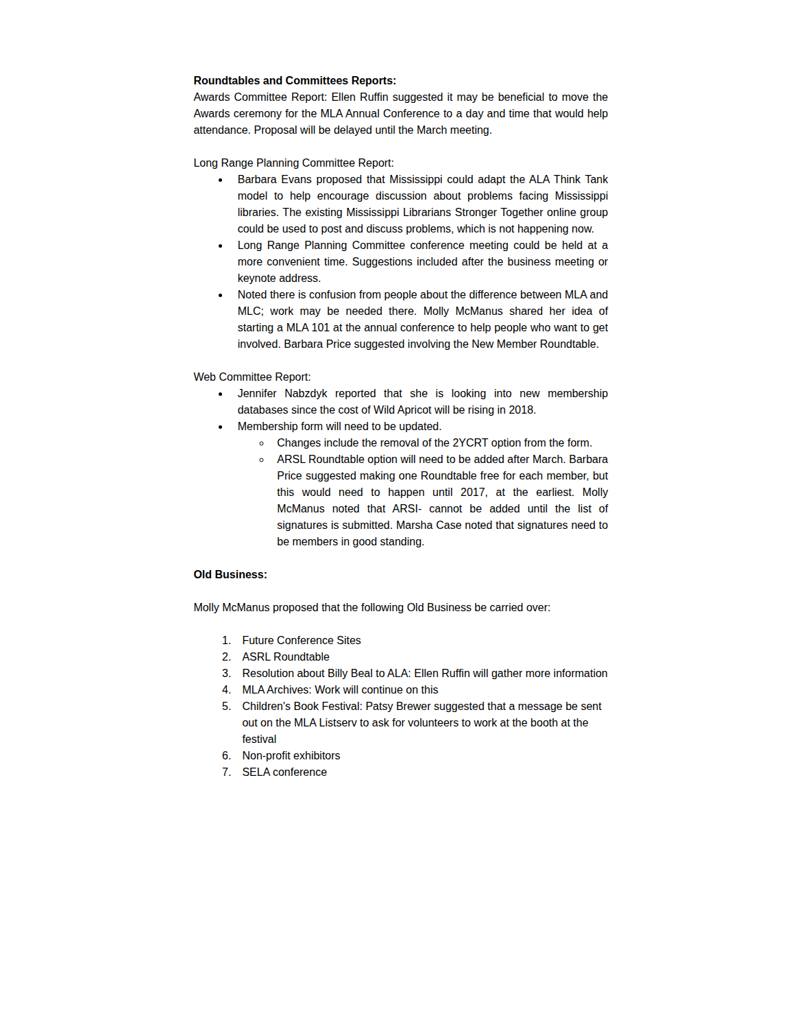Roundtables and Committees Reports:
Awards Committee Report: Ellen Ruffin suggested it may be beneficial to move the Awards ceremony for the MLA Annual Conference to a day and time that would help attendance. Proposal will be delayed until the March meeting.
Long Range Planning Committee Report:
Barbara Evans proposed that Mississippi could adapt the ALA Think Tank model to help encourage discussion about problems facing Mississippi libraries. The existing Mississippi Librarians Stronger Together online group could be used to post and discuss problems, which is not happening now.
Long Range Planning Committee conference meeting could be held at a more convenient time. Suggestions included after the business meeting or keynote address.
Noted there is confusion from people about the difference between MLA and MLC; work may be needed there. Molly McManus shared her idea of starting a MLA 101 at the annual conference to help people who want to get involved. Barbara Price suggested involving the New Member Roundtable.
Web Committee Report:
Jennifer Nabzdyk reported that she is looking into new membership databases since the cost of Wild Apricot will be rising in 2018.
Membership form will need to be updated.
Changes include the removal of the 2YCRT option from the form.
ARSL Roundtable option will need to be added after March. Barbara Price suggested making one Roundtable free for each member, but this would need to happen until 2017, at the earliest. Molly McManus noted that ARSI- cannot be added until the list of signatures is submitted. Marsha Case noted that signatures need to be members in good standing.
Old Business:
Molly McManus proposed that the following Old Business be carried over:
Future Conference Sites
ASRL Roundtable
Resolution about Billy Beal to ALA: Ellen Ruffin will gather more information
MLA Archives: Work will continue on this
Children's Book Festival: Patsy Brewer suggested that a message be sent out on the MLA Listserv to ask for volunteers to work at the booth at the festival
Non-profit exhibitors
SELA conference